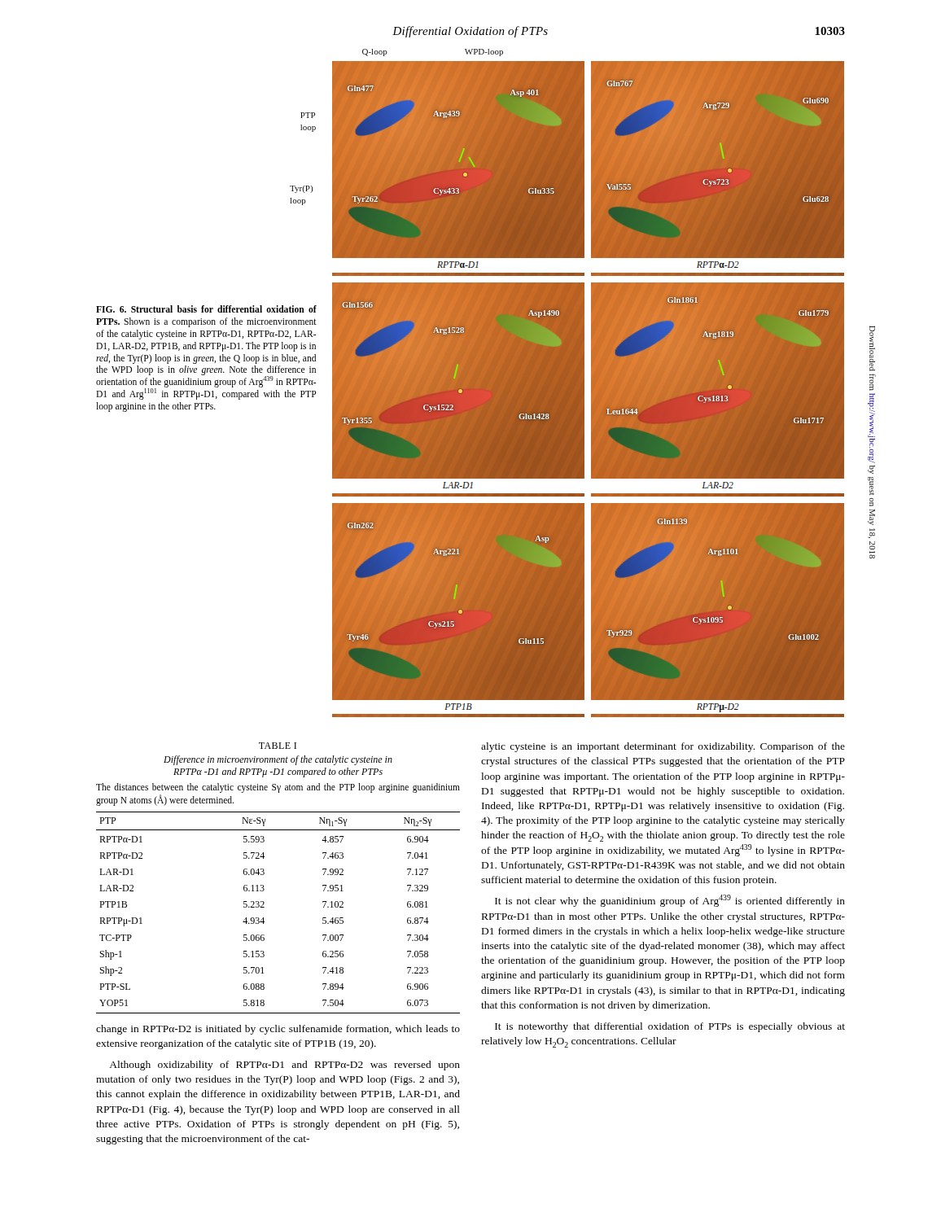Differential Oxidation of PTPs
10303
FIG. 6. Structural basis for differential oxidation of PTPs. Shown is a comparison of the microenvironment of the catalytic cysteine in RPTPα-D1, RPTPα-D2, LAR-D1, LAR-D2, PTP1B, and RPTPμ-D1. The PTP loop is in red, the Tyr(P) loop is in green, the Q loop is in blue, and the WPD loop is in olive green. Note the difference in orientation of the guanidinium group of Arg439 in RPTPα-D1 and Arg1101 in RPTPμ-D1, compared with the PTP loop arginine in the other PTPs.
Q-loop
WPD-loop
PTP
loop
Tyr(P)
loop
Gln477
Arg439
Asp 401
Tyr262
Cys433
Glu335
RPTPα-D1
Gln767
Arg729
Glu690
Val555
Cys723
Glu628
RPTPα-D2
Gln1566
Arg1528
Asp1490
Tyr1355
Cys1522
Glu1428
LAR-D1
Gln1861
Glu1779
Arg1819
Leu1644
Cys1813
Glu1717
LAR-D2
Gln262
Arg221
Asp
Tyr46
Cys215
Glu115
PTP1B
Gln1139
Arg1101
Tyr929
Cys1095
Glu1002
RPTPμ-D2
TABLE I
Difference in microenvironment of the catalytic cysteine in
RPTPα -D1 and RPTPμ -D1 compared to other PTPs
The distances between the catalytic cysteine Sγ atom and the PTP loop arginine guanidinium group N atoms (Å) were determined.
| PTP | Nε-Sγ | Nη 1 -Sγ | Nη 2 -Sγ |
| --- | --- | --- | --- |
| RPTPα-D1 | 5.593 | 4.857 | 6.904 |
| RPTPα-D2 | 5.724 | 7.463 | 7.041 |
| LAR-D1 | 6.043 | 7.992 | 7.127 |
| LAR-D2 | 6.113 | 7.951 | 7.329 |
| PTP1B | 5.232 | 7.102 | 6.081 |
| RPTPμ-D1 | 4.934 | 5.465 | 6.874 |
| TC-PTP | 5.066 | 7.007 | 7.304 |
| Shp-1 | 5.153 | 6.256 | 7.058 |
| Shp-2 | 5.701 | 7.418 | 7.223 |
| PTP-SL | 6.088 | 7.894 | 6.906 |
| YOP51 | 5.818 | 7.504 | 6.073 |
change in RPTPα-D2 is initiated by cyclic sulfenamide formation, which leads to extensive reorganization of the catalytic site of PTP1B (19, 20).
Although oxidizability of RPTPα-D1 and RPTPα-D2 was reversed upon mutation of only two residues in the Tyr(P) loop and WPD loop (Figs. 2 and 3), this cannot explain the difference in oxidizability between PTP1B, LAR-D1, and RPTPα-D1 (Fig. 4), because the Tyr(P) loop and WPD loop are conserved in all three active PTPs. Oxidation of PTPs is strongly dependent on pH (Fig. 5), suggesting that the microenvironment of the cat-
alytic cysteine is an important determinant for oxidizability. Comparison of the crystal structures of the classical PTPs suggested that the orientation of the PTP loop arginine was important. The orientation of the PTP loop arginine in RPTPμ-D1 suggested that RPTPμ-D1 would not be highly susceptible to oxidation. Indeed, like RPTPα-D1, RPTPμ-D1 was relatively insensitive to oxidation (Fig. 4). The proximity of the PTP loop arginine to the catalytic cysteine may sterically hinder the reaction of H2O2 with the thiolate anion group. To directly test the role of the PTP loop arginine in oxidizability, we mutated Arg439 to lysine in RPTPα-D1. Unfortunately, GST-RPTPα-D1-R439K was not stable, and we did not obtain sufficient material to determine the oxidation of this fusion protein.
It is not clear why the guanidinium group of Arg439 is oriented differently in RPTPα-D1 than in most other PTPs. Unlike the other crystal structures, RPTPα-D1 formed dimers in the crystals in which a helix loop-helix wedge-like structure inserts into the catalytic site of the dyad-related monomer (38), which may affect the orientation of the guanidinium group. However, the position of the PTP loop arginine and particularly its guanidinium group in RPTPμ-D1, which did not form dimers like RPTPα-D1 in crystals (43), is similar to that in RPTPα-D1, indicating that this conformation is not driven by dimerization.
It is noteworthy that differential oxidation of PTPs is especially obvious at relatively low H2O2 concentrations. Cellular
Downloaded from http://www.jbc.org/ by guest on May 18, 2018